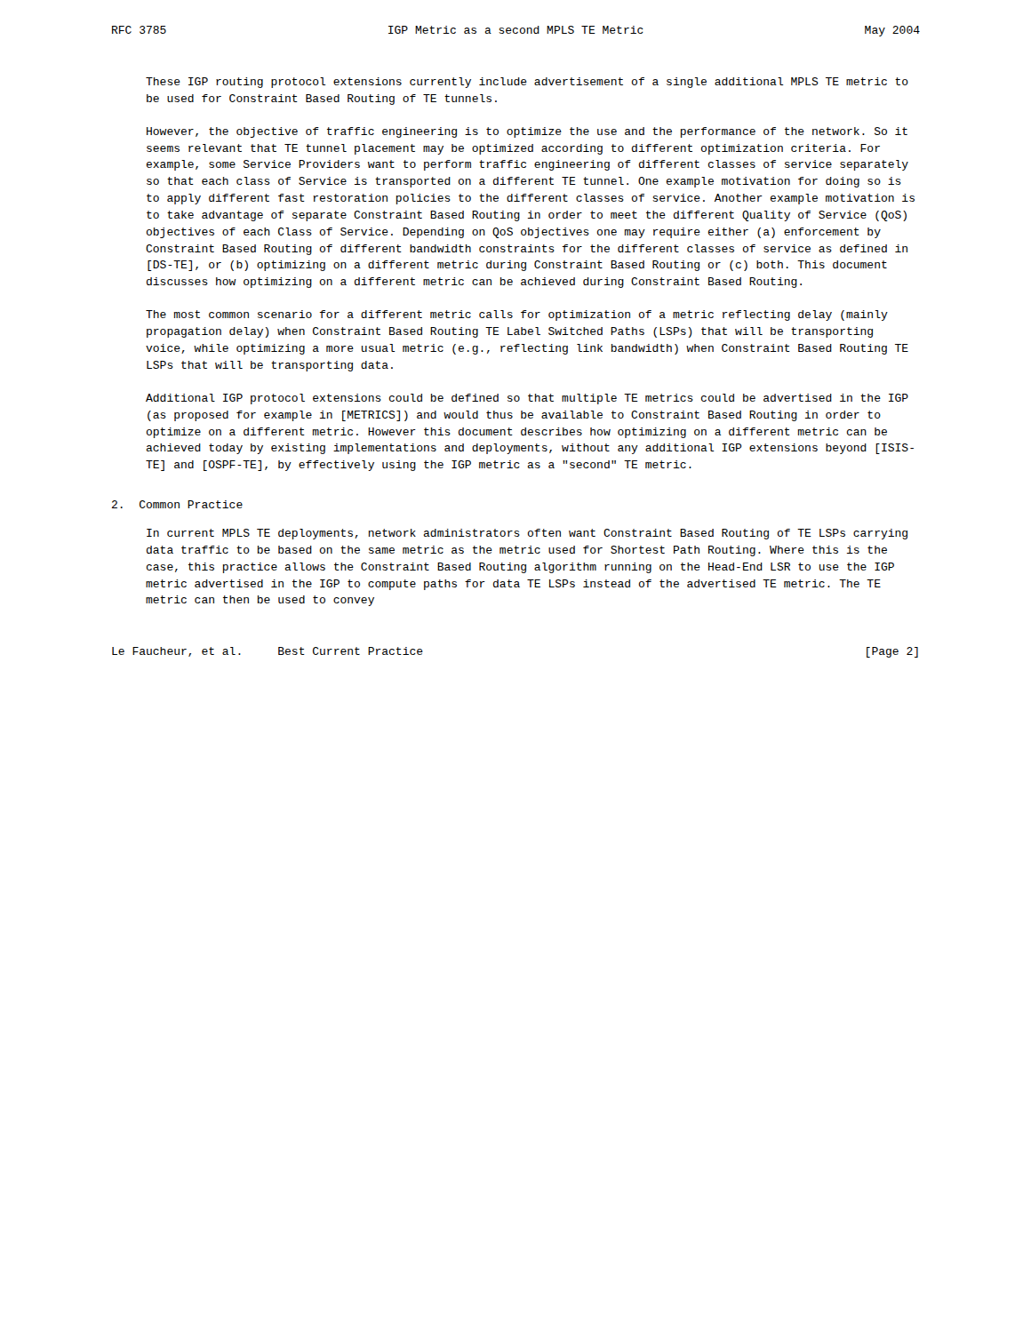RFC 3785 IGP Metric as a second MPLS TE Metric May 2004
These IGP routing protocol extensions currently include advertisement of a single additional MPLS TE metric to be used for Constraint Based Routing of TE tunnels.
However, the objective of traffic engineering is to optimize the use and the performance of the network. So it seems relevant that TE tunnel placement may be optimized according to different optimization criteria. For example, some Service Providers want to perform traffic engineering of different classes of service separately so that each class of Service is transported on a different TE tunnel. One example motivation for doing so is to apply different fast restoration policies to the different classes of service. Another example motivation is to take advantage of separate Constraint Based Routing in order to meet the different Quality of Service (QoS) objectives of each Class of Service. Depending on QoS objectives one may require either (a) enforcement by Constraint Based Routing of different bandwidth constraints for the different classes of service as defined in [DS-TE], or (b) optimizing on a different metric during Constraint Based Routing or (c) both. This document discusses how optimizing on a different metric can be achieved during Constraint Based Routing.
The most common scenario for a different metric calls for optimization of a metric reflecting delay (mainly propagation delay) when Constraint Based Routing TE Label Switched Paths (LSPs) that will be transporting voice, while optimizing a more usual metric (e.g., reflecting link bandwidth) when Constraint Based Routing TE LSPs that will be transporting data.
Additional IGP protocol extensions could be defined so that multiple TE metrics could be advertised in the IGP (as proposed for example in [METRICS]) and would thus be available to Constraint Based Routing in order to optimize on a different metric. However this document describes how optimizing on a different metric can be achieved today by existing implementations and deployments, without any additional IGP extensions beyond [ISIS-TE] and [OSPF-TE], by effectively using the IGP metric as a "second" TE metric.
2. Common Practice
In current MPLS TE deployments, network administrators often want Constraint Based Routing of TE LSPs carrying data traffic to be based on the same metric as the metric used for Shortest Path Routing. Where this is the case, this practice allows the Constraint Based Routing algorithm running on the Head-End LSR to use the IGP metric advertised in the IGP to compute paths for data TE LSPs instead of the advertised TE metric. The TE metric can then be used to convey
Le Faucheur, et al. Best Current Practice [Page 2]